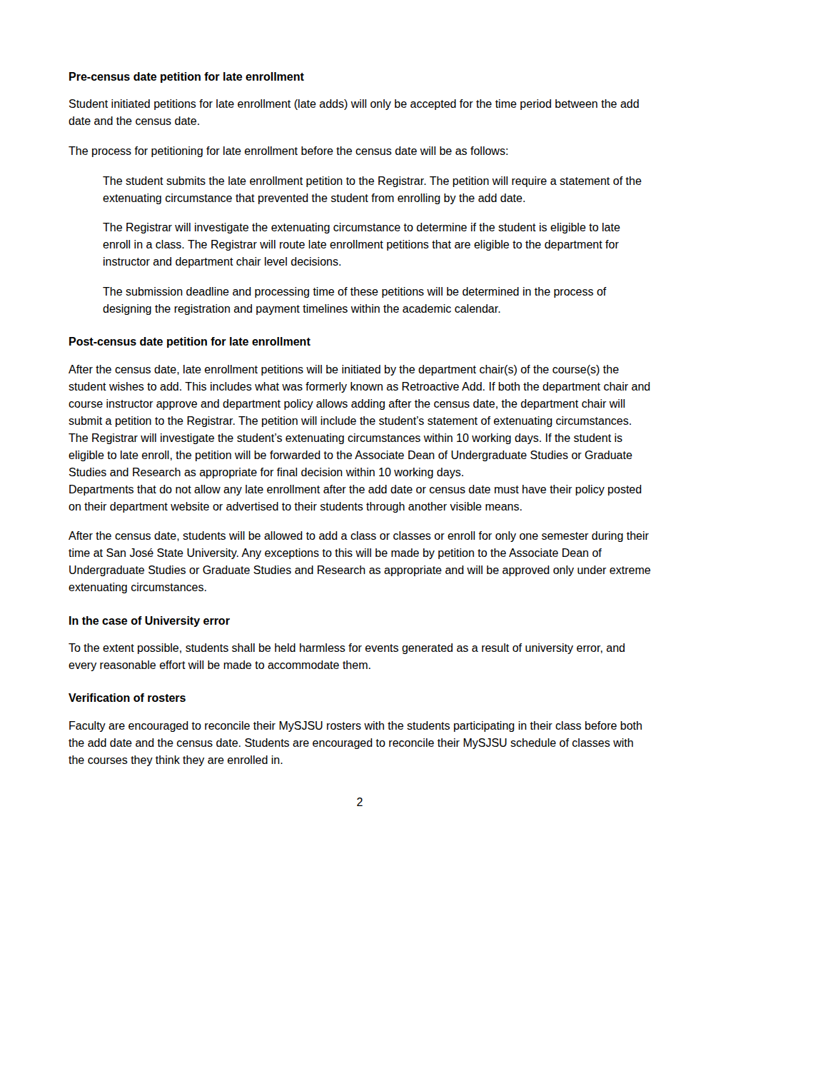Pre-census date petition for late enrollment
Student initiated petitions for late enrollment (late adds) will only be accepted for the time period between the add date and the census date.
The process for petitioning for late enrollment before the census date will be as follows:
The student submits the late enrollment petition to the Registrar. The petition will require a statement of the extenuating circumstance that prevented the student from enrolling by the add date.
The Registrar will investigate the extenuating circumstance to determine if the student is eligible to late enroll in a class. The Registrar will route late enrollment petitions that are eligible to the department for instructor and department chair level decisions.
The submission deadline and processing time of these petitions will be determined in the process of designing the registration and payment timelines within the academic calendar.
Post-census date petition for late enrollment
After the census date, late enrollment petitions will be initiated by the department chair(s) of the course(s) the student wishes to add. This includes what was formerly known as Retroactive Add. If both the department chair and course instructor approve and department policy allows adding after the census date, the department chair will submit a petition to the Registrar. The petition will include the student’s statement of extenuating circumstances. The Registrar will investigate the student’s extenuating circumstances within 10 working days. If the student is eligible to late enroll, the petition will be forwarded to the Associate Dean of Undergraduate Studies or Graduate Studies and Research as appropriate for final decision within 10 working days.
Departments that do not allow any late enrollment after the add date or census date must have their policy posted on their department website or advertised to their students through another visible means.
After the census date, students will be allowed to add a class or classes or enroll for only one semester during their time at San José State University. Any exceptions to this will be made by petition to the Associate Dean of Undergraduate Studies or Graduate Studies and Research as appropriate and will be approved only under extreme extenuating circumstances.
In the case of University error
To the extent possible, students shall be held harmless for events generated as a result of university error, and every reasonable effort will be made to accommodate them.
Verification of rosters
Faculty are encouraged to reconcile their MySJSU rosters with the students participating in their class before both the add date and the census date. Students are encouraged to reconcile their MySJSU schedule of classes with the courses they think they are enrolled in.
2